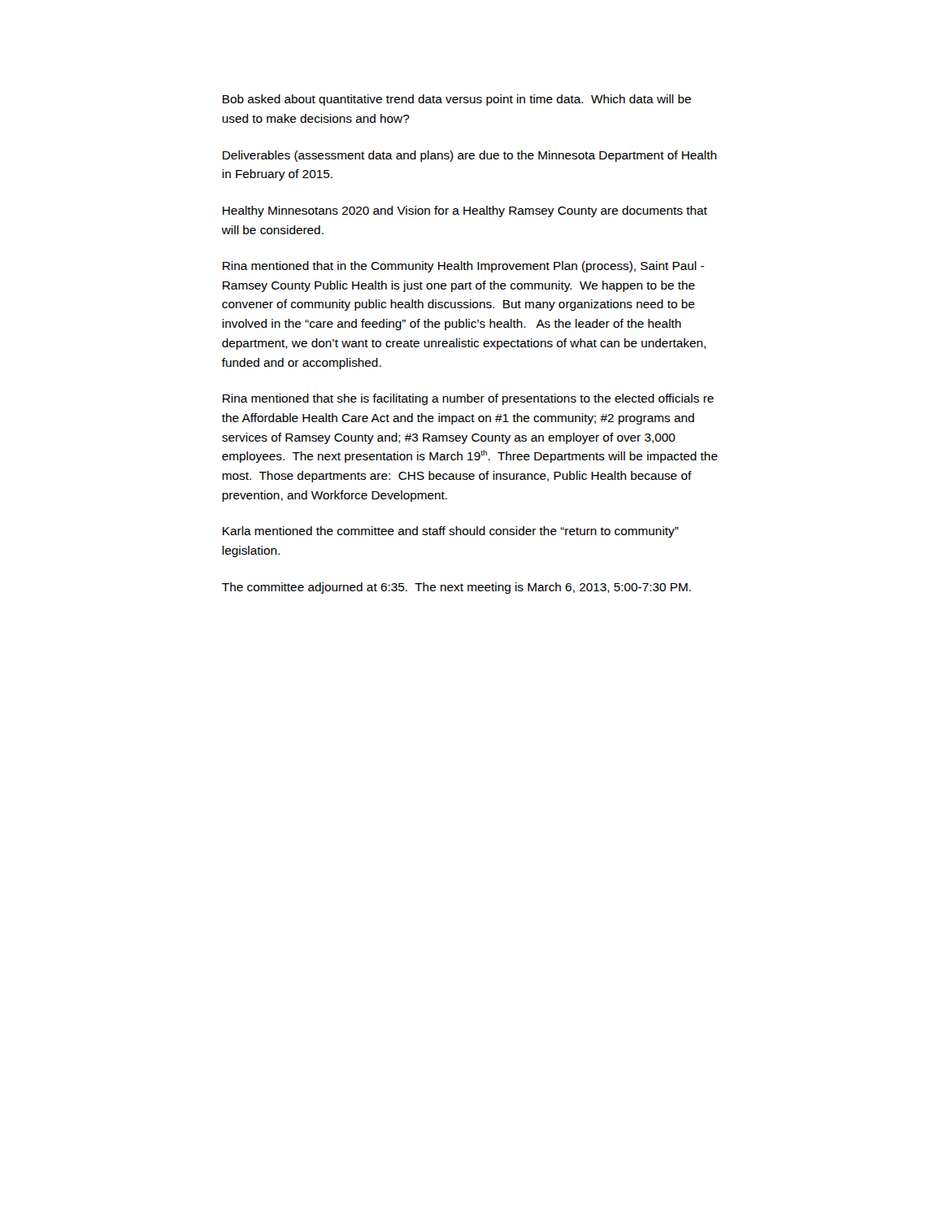Bob asked about quantitative trend data versus point in time data. Which data will be used to make decisions and how?
Deliverables (assessment data and plans) are due to the Minnesota Department of Health in February of 2015.
Healthy Minnesotans 2020 and Vision for a Healthy Ramsey County are documents that will be considered.
Rina mentioned that in the Community Health Improvement Plan (process), Saint Paul - Ramsey County Public Health is just one part of the community. We happen to be the convener of community public health discussions. But many organizations need to be involved in the “care and feeding” of the public’s health. As the leader of the health department, we don’t want to create unrealistic expectations of what can be undertaken, funded and or accomplished.
Rina mentioned that she is facilitating a number of presentations to the elected officials re the Affordable Health Care Act and the impact on #1 the community; #2 programs and services of Ramsey County and; #3 Ramsey County as an employer of over 3,000 employees. The next presentation is March 19th. Three Departments will be impacted the most. Those departments are: CHS because of insurance, Public Health because of prevention, and Workforce Development.
Karla mentioned the committee and staff should consider the “return to community” legislation.
The committee adjourned at 6:35. The next meeting is March 6, 2013, 5:00-7:30 PM.